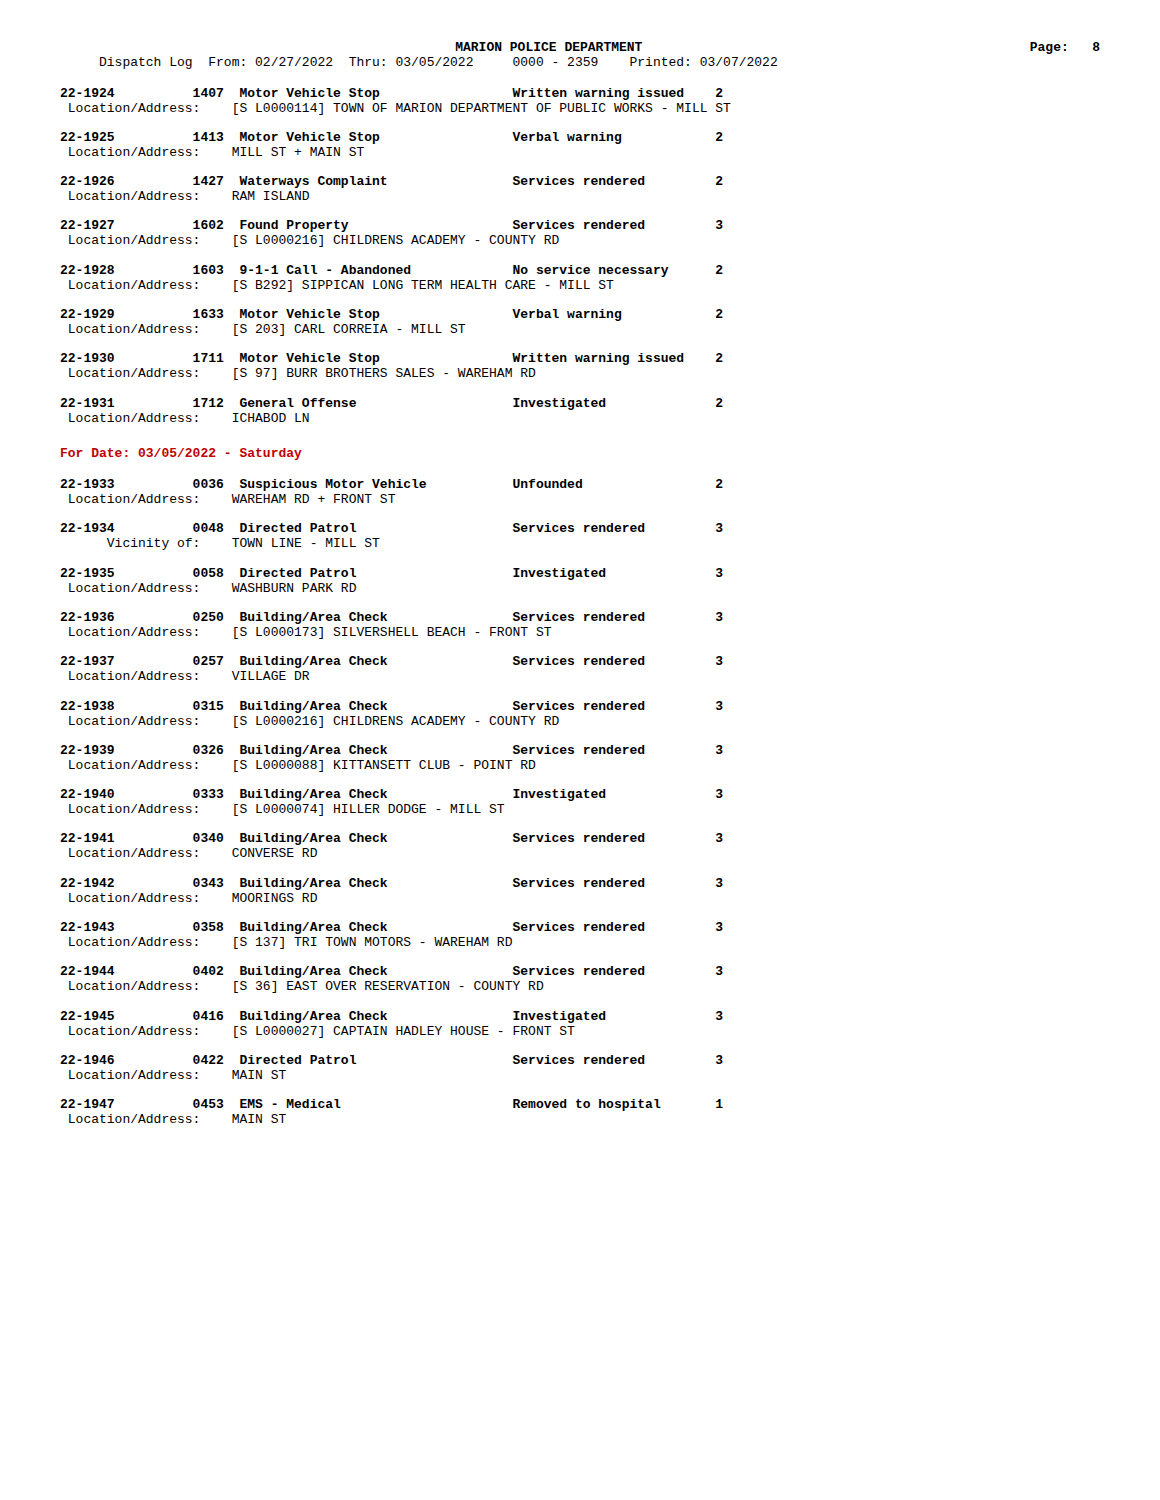MARION POLICE DEPARTMENT Page: 8
Dispatch Log From: 02/27/2022 Thru: 03/05/2022 0000 - 2359 Printed: 03/07/2022
22-1924 1407 Motor Vehicle Stop Written warning issued 2 Location/Address: [S L0000114] TOWN OF MARION DEPARTMENT OF PUBLIC WORKS - MILL ST
22-1925 1413 Motor Vehicle Stop Verbal warning 2 Location/Address: MILL ST + MAIN ST
22-1926 1427 Waterways Complaint Services rendered 2 Location/Address: RAM ISLAND
22-1927 1602 Found Property Services rendered 3 Location/Address: [S L0000216] CHILDRENS ACADEMY - COUNTY RD
22-1928 1603 9-1-1 Call - Abandoned No service necessary 2 Location/Address: [S B292] SIPPICAN LONG TERM HEALTH CARE - MILL ST
22-1929 1633 Motor Vehicle Stop Verbal warning 2 Location/Address: [S 203] CARL CORREIA - MILL ST
22-1930 1711 Motor Vehicle Stop Written warning issued 2 Location/Address: [S 97] BURR BROTHERS SALES - WAREHAM RD
22-1931 1712 General Offense Investigated 2 Location/Address: ICHABOD LN
For Date: 03/05/2022 - Saturday
22-1933 0036 Suspicious Motor Vehicle Unfounded 2 Location/Address: WAREHAM RD + FRONT ST
22-1934 0048 Directed Patrol Services rendered 3 Vicinity of: TOWN LINE - MILL ST
22-1935 0058 Directed Patrol Investigated 3 Location/Address: WASHBURN PARK RD
22-1936 0250 Building/Area Check Services rendered 3 Location/Address: [S L0000173] SILVERSHELL BEACH - FRONT ST
22-1937 0257 Building/Area Check Services rendered 3 Location/Address: VILLAGE DR
22-1938 0315 Building/Area Check Services rendered 3 Location/Address: [S L0000216] CHILDRENS ACADEMY - COUNTY RD
22-1939 0326 Building/Area Check Services rendered 3 Location/Address: [S L0000088] KITTANSETT CLUB - POINT RD
22-1940 0333 Building/Area Check Investigated 3 Location/Address: [S L0000074] HILLER DODGE - MILL ST
22-1941 0340 Building/Area Check Services rendered 3 Location/Address: CONVERSE RD
22-1942 0343 Building/Area Check Services rendered 3 Location/Address: MOORINGS RD
22-1943 0358 Building/Area Check Services rendered 3 Location/Address: [S 137] TRI TOWN MOTORS - WAREHAM RD
22-1944 0402 Building/Area Check Services rendered 3 Location/Address: [S 36] EAST OVER RESERVATION - COUNTY RD
22-1945 0416 Building/Area Check Investigated 3 Location/Address: [S L0000027] CAPTAIN HADLEY HOUSE - FRONT ST
22-1946 0422 Directed Patrol Services rendered 3 Location/Address: MAIN ST
22-1947 0453 EMS - Medical Removed to hospital 1 Location/Address: MAIN ST